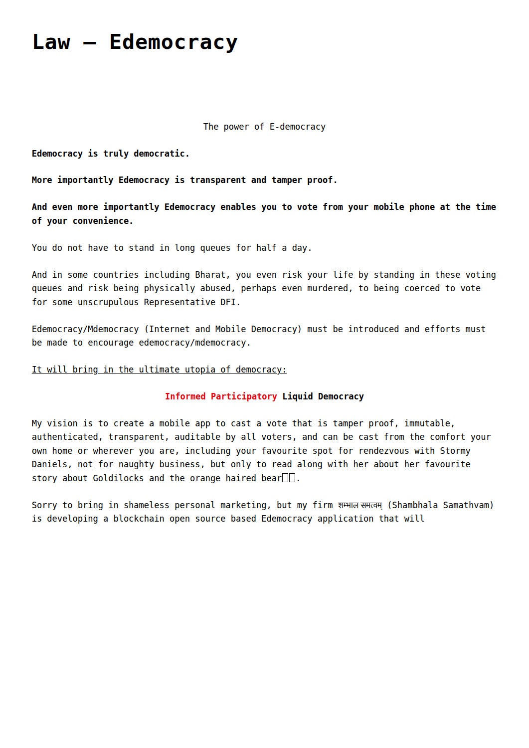Law — Edemocracy
The power of E-democracy
Edemocracy is truly democratic.
More importantly Edemocracy is transparent and tamper proof.
And even more importantly Edemocracy enables you to vote from your mobile phone at the time of your convenience.
You do not have to stand in long queues for half a day.
And in some countries including Bharat, you even risk your life by standing in these voting queues and risk being physically abused, perhaps even murdered, to being coerced to vote for some unscrupulous Representative DFI.
Edemocracy/Mdemocracy (Internet and Mobile Democracy) must be introduced and efforts must be made to encourage edemocracy/mdemocracy.
It will bring in the ultimate utopia of democracy:
Informed Participatory Liquid Democracy
My vision is to create a mobile app to cast a vote that is tamper proof, immutable, authenticated, transparent, auditable by all voters, and can be cast from the comfort your own home or wherever you are, including your favourite spot for rendezvous with Stormy Daniels, not for naughty business, but only to read along with her about her favourite story about Goldilocks and the orange haired bear .
Sorry to bring in shameless personal marketing, but my firm शम्भाल समत्वम् (Shambhala Samathvam) is developing a blockchain open source based Edemocracy application that will